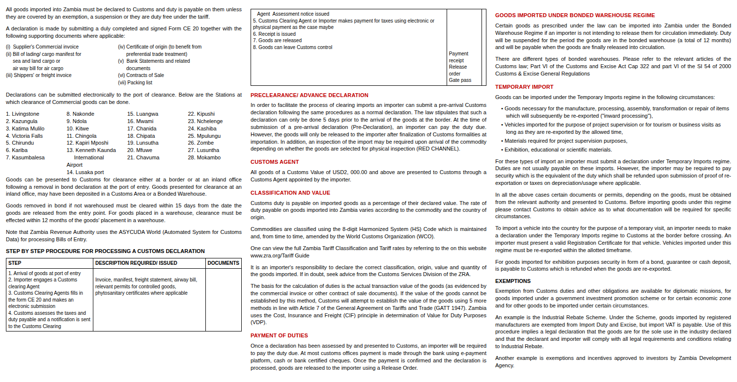All goods imported into Zambia must be declared to Customs and duty is payable on them unless they are covered by an exemption, a suspension or they are duty free under the tariff.
A declaration is made by submitting a duly completed and signed Form CE 20 together with the following supporting documents where applicable:
| (i) Supplier's Commercial invoice | (iv) Certificate of origin (to benefit from |
| (ii) Bill of lading/ cargo manifest for | preferential trade treatment) |
| sea and land cargo or | (v) Bank Statements and related |
| air way bill for air cargo | documents |
| (iii) Shippers' or freight invoice | (vi) Contracts of Sale |
| | (vii) Packing list |
Declarations can be submitted electronically to the port of clearance. Below are the Stations at which clearance of Commercial goods can be done.
1. Livingstone
2. Kazungula
3. Katima Mulilo
4. Victoria Falls
5. Chirundu
6. Kariba
7. Kasumbalesa
8. Nakonde
9. Ndola
10. Kitwe
11. Chingola
12. Kapiri Mposhi
13. Kenneth Kaunda
International Airport
14. Lusaka port
15. Luangwa
16. Mwami
17. Chanida
18. Chipata
19. Lunsutha
20. Mfuwe
21. Chavuma
22. Kipushi
23. Nchelenge
24. Kashiba
25. Mpulungu
26. Zombe
27. Lusuntha
28. Mokambo
Goods can be presented to Customs for clearance either at a border or at an inland office following a removal in bond declaration at the port of entry. Goods presented for clearance at an inland office, may have been deposited in a Customs Area or a Bonded Warehouse.
Goods removed in bond if not warehoused must be cleared within 15 days from the date the goods are released from the entry point. For goods placed in a warehouse, clearance must be effected within 12 months of the goods' placement in a warehouse.
Note that Zambia Revenue Authority uses the ASYCUDA World (Automated System for Customs Data) for processing Bills of Entry.
STEP BY STEP PROCEDURE FOR PROCESSING A CUSTOMS DECLARATION
| STEP | DESCRIPTION REQUIRED/ ISSUED | DOCUMENTS |
| --- | --- | --- |
| 1. Arrival of goods at port of entry 2. Importer engages a Customs clearing Agent 3. Customs Clearing Agents fills in the form CE 20 and makes an electronic submission 4. Customs assesses the taxes and duty payable and a notification is sent to the Customs Clearing | Invoice, manifest, freight statement, airway bill, relevant permits for controlled goods, phytosanitary certificates where applicable | |
| Agent Assessment notice issued 5. Customs Clearing Agent or Importer makes payment for taxes using electronic or physical payment as the case maybe 6. Receipt is issued 7. Goods are released 8. Goods can leave Customs control | Payment receipt Release order Gate pass | |
PRECLEARANCE/ ADVANCE DECLARATION
In order to facilitate the process of clearing imports an importer can submit a pre-arrival Customs declaration following the same procedures as a normal declaration. The law stipulates that such a declaration can only be done 5 days prior to the arrival of the goods at the border. At the time of submission of a pre-arrival declaration (Pre-Declaration), an importer can pay the duty due. However, the goods will only be released to the importer after finalization of Customs formalities at importation. In addition, an inspection of the import may be required upon arrival of the commodity depending on whether the goods are selected for physical inspection (RED CHANNEL).
CUSTOMS AGENT
All goods of a Customs Value of USD2, 000.00 and above are presented to Customs through a Customs Agent appointed by the importer.
CLASSIFICATION AND VALUE
Customs duty is payable on imported goods as a percentage of their declared value. The rate of duty payable on goods imported into Zambia varies according to the commodity and the country of origin.
Commodities are classified using the 8-digit Harmonized System (HS) Code which is maintained and, from time to time, amended by the World Customs Organization (WCO).
One can view the full Zambia Tariff Classification and Tariff rates by referring to the on this website www.zra.org/Tariff Guide
It is an importer's responsibility to declare the correct classification, origin, value and quantity of the goods imported. If in doubt, seek advice from the Customs Services Division of the ZRA.
The basis for the calculation of duties is the actual transaction value of the goods (as evidenced by the commercial invoice or other contract of sale documents). If the value of the goods cannot be established by this method, Customs will attempt to establish the value of the goods using 5 more methods in line with Article 7 of the General Agreement on Tariffs and Trade (GATT 1947). Zambia uses the Cost, Insurance and Freight (CIF) principle in determination of Value for Duty Purposes (VDP).
PAYMENT OF DUTIES
Once a declaration has been assessed by and presented to Customs, an importer will be required to pay the duty due. At most customs offices payment is made through the bank using e-payment platform, cash or bank certified cheques. Once the payment is confirmed and the declaration is processed, goods are released to the importer using a Release Order.
GOODS IMPORTED UNDER BONDED WAREHOUSE REGIME
Certain goods as prescribed under the law can be imported into Zambia under the Bonded Warehouse Regime if an importer is not intending to release them for circulation immediately. Duty will be suspended for the period the goods are in the bonded warehouse (a total of 12 months) and will be payable when the goods are finally released into circulation.
There are different types of bonded warehouses. Please refer to the relevant articles of the Customs law; Part VI of the Customs and Excise Act Cap 322 and part VI of the SI 54 of 2000 Customs & Excise General Regulations
TEMPORARY IMPORT
Goods can be imported under the Temporary Imports regime in the following circumstances:
Goods necessary for the manufacture, processing, assembly, transformation or repair of items which will subsequently be re-exported ("inward processing"),
Vehicles imported for the purpose of project supervision or for tourism or business visits as long as they are re-exported by the allowed time,
Materials required for project supervision purposes,
Exhibition, educational or scientific materials.
For these types of import an importer must submit a declaration under Temporary Imports regime. Duties are not usually payable on these imports. However, the importer may be required to pay security which is the equivalent of the duty which shall be refunded upon submission of proof of re-exportation or taxes on depreciation/usage where applicable.
In all the above cases certain documents or permits, depending on the goods, must be obtained from the relevant authority and presented to Customs. Before importing goods under this regime please contact Customs to obtain advice as to what documentation will be required for specific circumstances.
To import a vehicle into the country for the purpose of a temporary visit, an importer needs to make a declaration under the Temporary Imports regime to Customs at the border before crossing. An importer must present a valid Registration Certificate for that vehicle. Vehicles imported under this regime must be re-exported within the allotted timeframe.
For goods imported for exhibition purposes security in form of a bond, guarantee or cash deposit, is payable to Customs which is refunded when the goods are re-exported.
EXEMPTIONS
Exemption from Customs duties and other obligations are available for diplomatic missions, for goods imported under a government investment promotion scheme or for certain economic zone and for other goods to be imported under certain circumstances.
An example is the Industrial Rebate Scheme. Under the Scheme, goods imported by registered manufacturers are exempted from Import Duty and Excise, but import VAT is payable. Use of this procedure implies a legal declaration that the goods are for the sole use in the industry declared and that the declarant and importer will comply with all legal requirements and conditions relating to Industrial Rebate.
Another example is exemptions and incentives approved to investors by Zambia Development Agency.